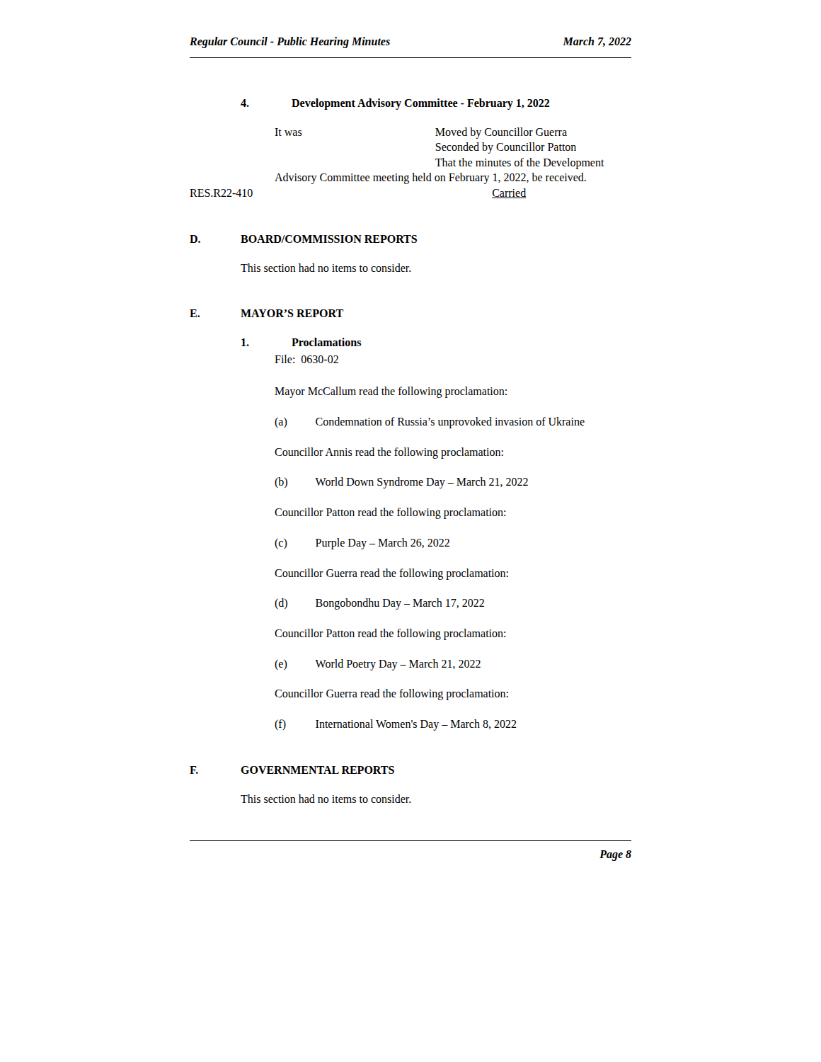Regular Council - Public Hearing Minutes
March 7, 2022
4. Development Advisory Committee - February 1, 2022
| It was | Moved by Councillor Guerra |
| | Seconded by Councillor Patton |
| | That the minutes of the Development |
Advisory Committee meeting held on February 1, 2022, be received.
| RES.R22-410 | Carried |
D. BOARD/COMMISSION REPORTS
This section had no items to consider.
E. MAYOR’S REPORT
1. Proclamations
File: 0630-02
Mayor McCallum read the following proclamation:
(a) Condemnation of Russia’s unprovoked invasion of Ukraine
Councillor Annis read the following proclamation:
(b) World Down Syndrome Day – March 21, 2022
Councillor Patton read the following proclamation:
(c) Purple Day – March 26, 2022
Councillor Guerra read the following proclamation:
(d) Bongobondhu Day – March 17, 2022
Councillor Patton read the following proclamation:
(e) World Poetry Day – March 21, 2022
Councillor Guerra read the following proclamation:
(f) International Women's Day – March 8, 2022
F. GOVERNMENTAL REPORTS
This section had no items to consider.
Page 8